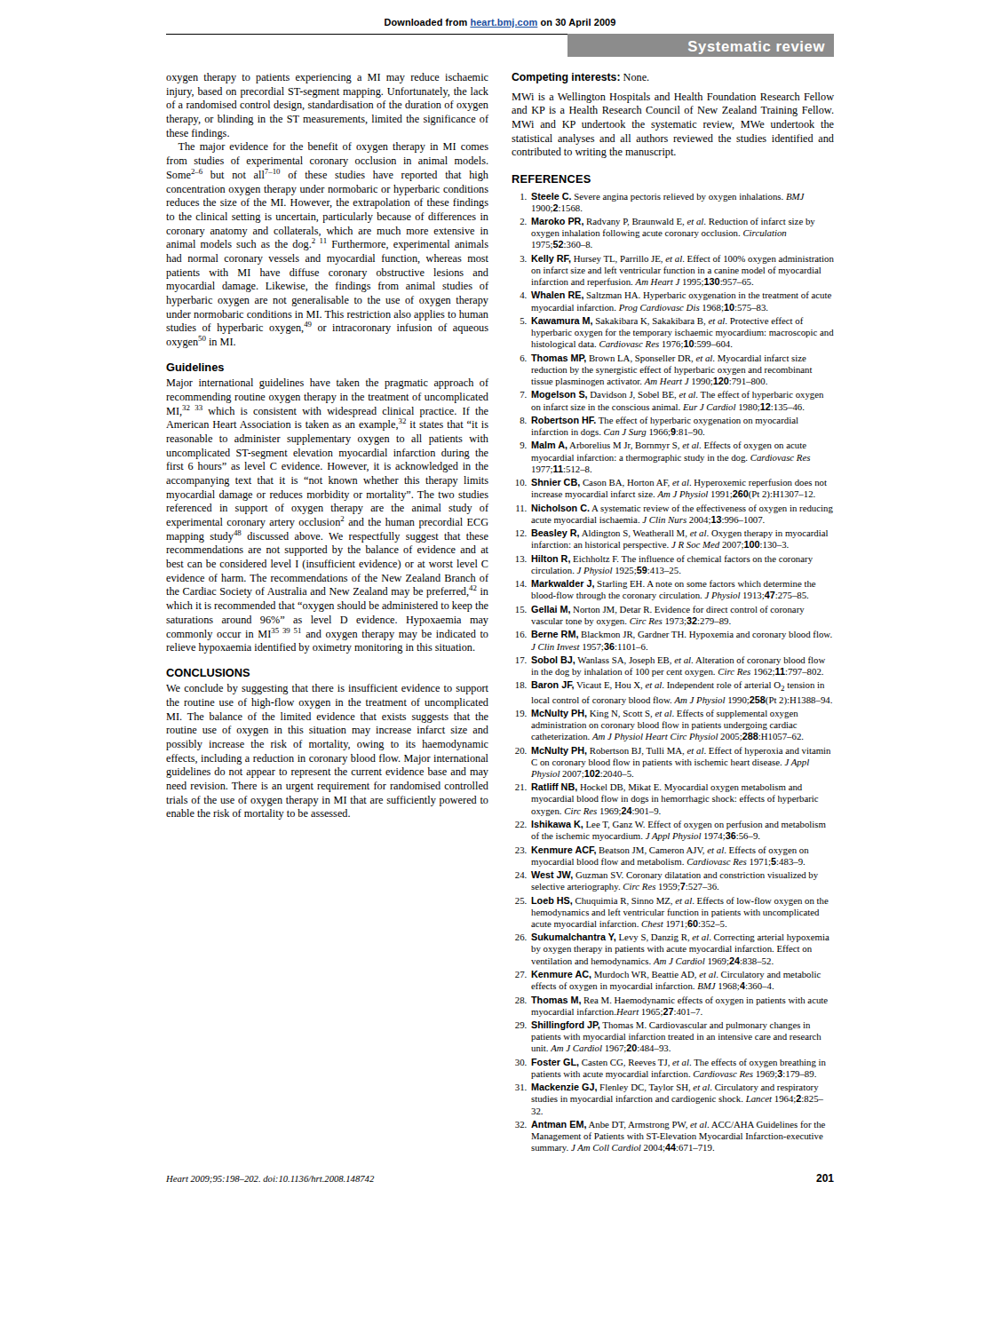Downloaded from heart.bmj.com on 30 April 2009
Systematic review
oxygen therapy to patients experiencing a MI may reduce ischaemic injury, based on precordial ST-segment mapping. Unfortunately, the lack of a randomised control design, standardisation of the duration of oxygen therapy, or blinding in the ST measurements, limited the significance of these findings.
The major evidence for the benefit of oxygen therapy in MI comes from studies of experimental coronary occlusion in animal models. Some2–6 but not all7–10 of these studies have reported that high concentration oxygen therapy under normobaric or hyperbaric conditions reduces the size of the MI. However, the extrapolation of these findings to the clinical setting is uncertain, particularly because of differences in coronary anatomy and collaterals, which are much more extensive in animal models such as the dog.2 11 Furthermore, experimental animals had normal coronary vessels and myocardial function, whereas most patients with MI have diffuse coronary obstructive lesions and myocardial damage. Likewise, the findings from animal studies of hyperbaric oxygen are not generalisable to the use of oxygen therapy under normobaric conditions in MI. This restriction also applies to human studies of hyperbaric oxygen,49 or intracoronary infusion of aqueous oxygen50 in MI.
Guidelines
Major international guidelines have taken the pragmatic approach of recommending routine oxygen therapy in the treatment of uncomplicated MI,32 33 which is consistent with widespread clinical practice. If the American Heart Association is taken as an example,32 it states that “it is reasonable to administer supplementary oxygen to all patients with uncomplicated ST-segment elevation myocardial infarction during the first 6 hours” as level C evidence. However, it is acknowledged in the accompanying text that it is “not known whether this therapy limits myocardial damage or reduces morbidity or mortality”. The two studies referenced in support of oxygen therapy are the animal study of experimental coronary artery occlusion2 and the human precordial ECG mapping study48 discussed above. We respectfully suggest that these recommendations are not supported by the balance of evidence and at best can be considered level I (insufficient evidence) or at worst level C evidence of harm. The recommendations of the New Zealand Branch of the Cardiac Society of Australia and New Zealand may be preferred,42 in which it is recommended that “oxygen should be administered to keep the saturations around 96%” as level D evidence. Hypoxaemia may commonly occur in MI35 39 51 and oxygen therapy may be indicated to relieve hypoxaemia identified by oximetry monitoring in this situation.
Conclusions
We conclude by suggesting that there is insufficient evidence to support the routine use of high-flow oxygen in the treatment of uncomplicated MI. The balance of the limited evidence that exists suggests that the routine use of oxygen in this situation may increase infarct size and possibly increase the risk of mortality, owing to its haemodynamic effects, including a reduction in coronary blood flow. Major international guidelines do not appear to represent the current evidence base and may need revision. There is an urgent requirement for randomised controlled trials of the use of oxygen therapy in MI that are sufficiently powered to enable the risk of mortality to be assessed.
Competing interests: None.
MWi is a Wellington Hospitals and Health Foundation Research Fellow and KP is a Health Research Council of New Zealand Training Fellow. MWi and KP undertook the systematic review, MWe undertook the statistical analyses and all authors reviewed the studies identified and contributed to writing the manuscript.
REFERENCES
Steele C. Severe angina pectoris relieved by oxygen inhalations. BMJ 1900;2:1568.
Maroko PR, Radvany P, Braunwald E, et al. Reduction of infarct size by oxygen inhalation following acute coronary occlusion. Circulation 1975;52:360–8.
Kelly RF, Hursey TL, Parrillo JE, et al. Effect of 100% oxygen administration on infarct size and left ventricular function in a canine model of myocardial infarction and reperfusion. Am Heart J 1995;130:957–65.
Whalen RE, Saltzman HA. Hyperbaric oxygenation in the treatment of acute myocardial infarction. Prog Cardiovasc Dis 1968;10:575–83.
Kawamura M, Sakakibara K, Sakakibara B, et al. Protective effect of hyperbaric oxygen for the temporary ischaemic myocardium: macroscopic and histological data. Cardiovasc Res 1976;10:599–604.
Thomas MP, Brown LA, Sponseller DR, et al. Myocardial infarct size reduction by the synergistic effect of hyperbaric oxygen and recombinant tissue plasminogen activator. Am Heart J 1990;120:791–800.
Mogelson S, Davidson J, Sobel BE, et al. The effect of hyperbaric oxygen on infarct size in the conscious animal. Eur J Cardiol 1980;12:135–46.
Robertson HF. The effect of hyperbaric oxygenation on myocardial infarction in dogs. Can J Surg 1966;9:81–90.
Malm A, Arborelius M Jr, Bornmyr S, et al. Effects of oxygen on acute myocardial infarction: a thermographic study in the dog. Cardiovasc Res 1977;11:512–8.
Shnier CB, Cason BA, Horton AF, et al. Hyperoxemic reperfusion does not increase myocardial infarct size. Am J Physiol 1991;260(Pt 2):H1307–12.
Nicholson C. A systematic review of the effectiveness of oxygen in reducing acute myocardial ischaemia. J Clin Nurs 2004;13:996–1007.
Beasley R, Aldington S, Weatherall M, et al. Oxygen therapy in myocardial infarction: an historical perspective. J R Soc Med 2007;100:130–3.
Hilton R, Eichholtz F. The influence of chemical factors on the coronary circulation. J Physiol 1925;59:413–25.
Markwalder J, Starling EH. A note on some factors which determine the blood-flow through the coronary circulation. J Physiol 1913;47:275–85.
Gellai M, Norton JM, Detar R. Evidence for direct control of coronary vascular tone by oxygen. Circ Res 1973;32:279–89.
Berne RM, Blackmon JR, Gardner TH. Hypoxemia and coronary blood flow. J Clin Invest 1957;36:1101–6.
Sobol BJ, Wanlass SA, Joseph EB, et al. Alteration of coronary blood flow in the dog by inhalation of 100 per cent oxygen. Circ Res 1962;11:797–802.
Baron JF, Vicaut E, Hou X, et al. Independent role of arterial O2 tension in local control of coronary blood flow. Am J Physiol 1990;258(Pt 2):H1388–94.
McNulty PH, King N, Scott S, et al. Effects of supplemental oxygen administration on coronary blood flow in patients undergoing cardiac catheterization. Am J Physiol Heart Circ Physiol 2005;288:H1057–62.
McNulty PH, Robertson BJ, Tulli MA, et al. Effect of hyperoxia and vitamin C on coronary blood flow in patients with ischemic heart disease. J Appl Physiol 2007;102:2040–5.
Ratliff NB, Hockel DB, Mikat E. Myocardial oxygen metabolism and myocardial blood flow in dogs in hemorrhagic shock: effects of hyperbaric oxygen. Circ Res 1969;24:901–9.
Ishikawa K, Lee T, Ganz W. Effect of oxygen on perfusion and metabolism of the ischemic myocardium. J Appl Physiol 1974;36:56–9.
Kenmure ACF, Beatson JM, Cameron AJV, et al. Effects of oxygen on myocardial blood flow and metabolism. Cardiovasc Res 1971;5:483–9.
West JW, Guzman SV. Coronary dilatation and constriction visualized by selective arteriography. Circ Res 1959;7:527–36.
Loeb HS, Chuquimia R, Sinno MZ, et al. Effects of low-flow oxygen on the hemodynamics and left ventricular function in patients with uncomplicated acute myocardial infarction. Chest 1971;60:352–5.
Sukumalchantra Y, Levy S, Danzig R, et al. Correcting arterial hypoxemia by oxygen therapy in patients with acute myocardial infarction. Effect on ventilation and hemodynamics. Am J Cardiol 1969;24:838–52.
Kenmure AC, Murdoch WR, Beattie AD, et al. Circulatory and metabolic effects of oxygen in myocardial infarction. BMJ 1968;4:360–4.
Thomas M, Rea M. Haemodynamic effects of oxygen in patients with acute myocardial infarction.Heart 1965;27:401–7.
Shillingford JP, Thomas M. Cardiovascular and pulmonary changes in patients with myocardial infarction treated in an intensive care and research unit. Am J Cardiol 1967;20:484–93.
Foster GL, Casten CG, Reeves TJ, et al. The effects of oxygen breathing in patients with acute myocardial infarction. Cardiovasc Res 1969;3:179–89.
Mackenzie GJ, Flenley DC, Taylor SH, et al. Circulatory and respiratory studies in myocardial infarction and cardiogenic shock. Lancet 1964;2:825–32.
Antman EM, Anbe DT, Armstrong PW, et al. ACC/AHA Guidelines for the Management of Patients with ST-Elevation Myocardial Infarction-executive summary. J Am Coll Cardiol 2004;44:671–719.
Heart 2009;95:198–202. doi:10.1136/hrt.2008.148742
201